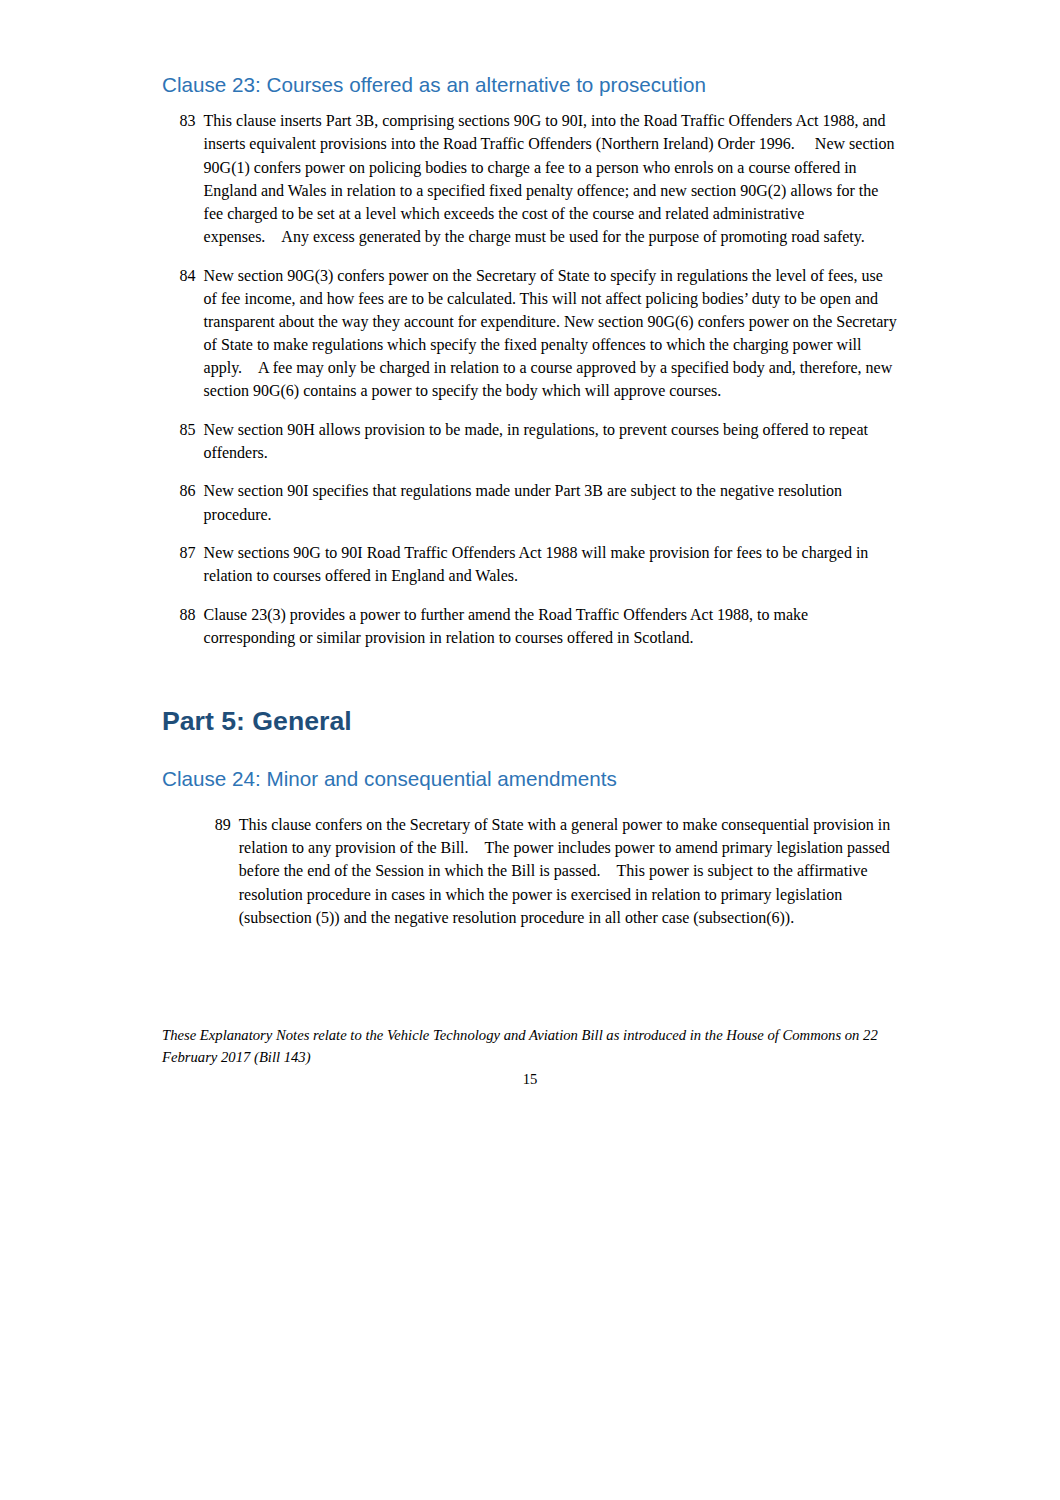Clause 23: Courses offered as an alternative to prosecution
83 This clause inserts Part 3B, comprising sections 90G to 90I, into the Road Traffic Offenders Act 1988, and inserts equivalent provisions into the Road Traffic Offenders (Northern Ireland) Order 1996. New section 90G(1) confers power on policing bodies to charge a fee to a person who enrols on a course offered in England and Wales in relation to a specified fixed penalty offence; and new section 90G(2) allows for the fee charged to be set at a level which exceeds the cost of the course and related administrative expenses. Any excess generated by the charge must be used for the purpose of promoting road safety.
84 New section 90G(3) confers power on the Secretary of State to specify in regulations the level of fees, use of fee income, and how fees are to be calculated. This will not affect policing bodies’ duty to be open and transparent about the way they account for expenditure. New section 90G(6) confers power on the Secretary of State to make regulations which specify the fixed penalty offences to which the charging power will apply. A fee may only be charged in relation to a course approved by a specified body and, therefore, new section 90G(6) contains a power to specify the body which will approve courses.
85 New section 90H allows provision to be made, in regulations, to prevent courses being offered to repeat offenders.
86 New section 90I specifies that regulations made under Part 3B are subject to the negative resolution procedure.
87 New sections 90G to 90I Road Traffic Offenders Act 1988 will make provision for fees to be charged in relation to courses offered in England and Wales.
88 Clause 23(3) provides a power to further amend the Road Traffic Offenders Act 1988, to make corresponding or similar provision in relation to courses offered in Scotland.
Part 5: General
Clause 24: Minor and consequential amendments
89 This clause confers on the Secretary of State with a general power to make consequential provision in relation to any provision of the Bill. The power includes power to amend primary legislation passed before the end of the Session in which the Bill is passed. This power is subject to the affirmative resolution procedure in cases in which the power is exercised in relation to primary legislation (subsection (5)) and the negative resolution procedure in all other case (subsection(6)).
These Explanatory Notes relate to the Vehicle Technology and Aviation Bill as introduced in the House of Commons on 22 February 2017 (Bill 143)
15